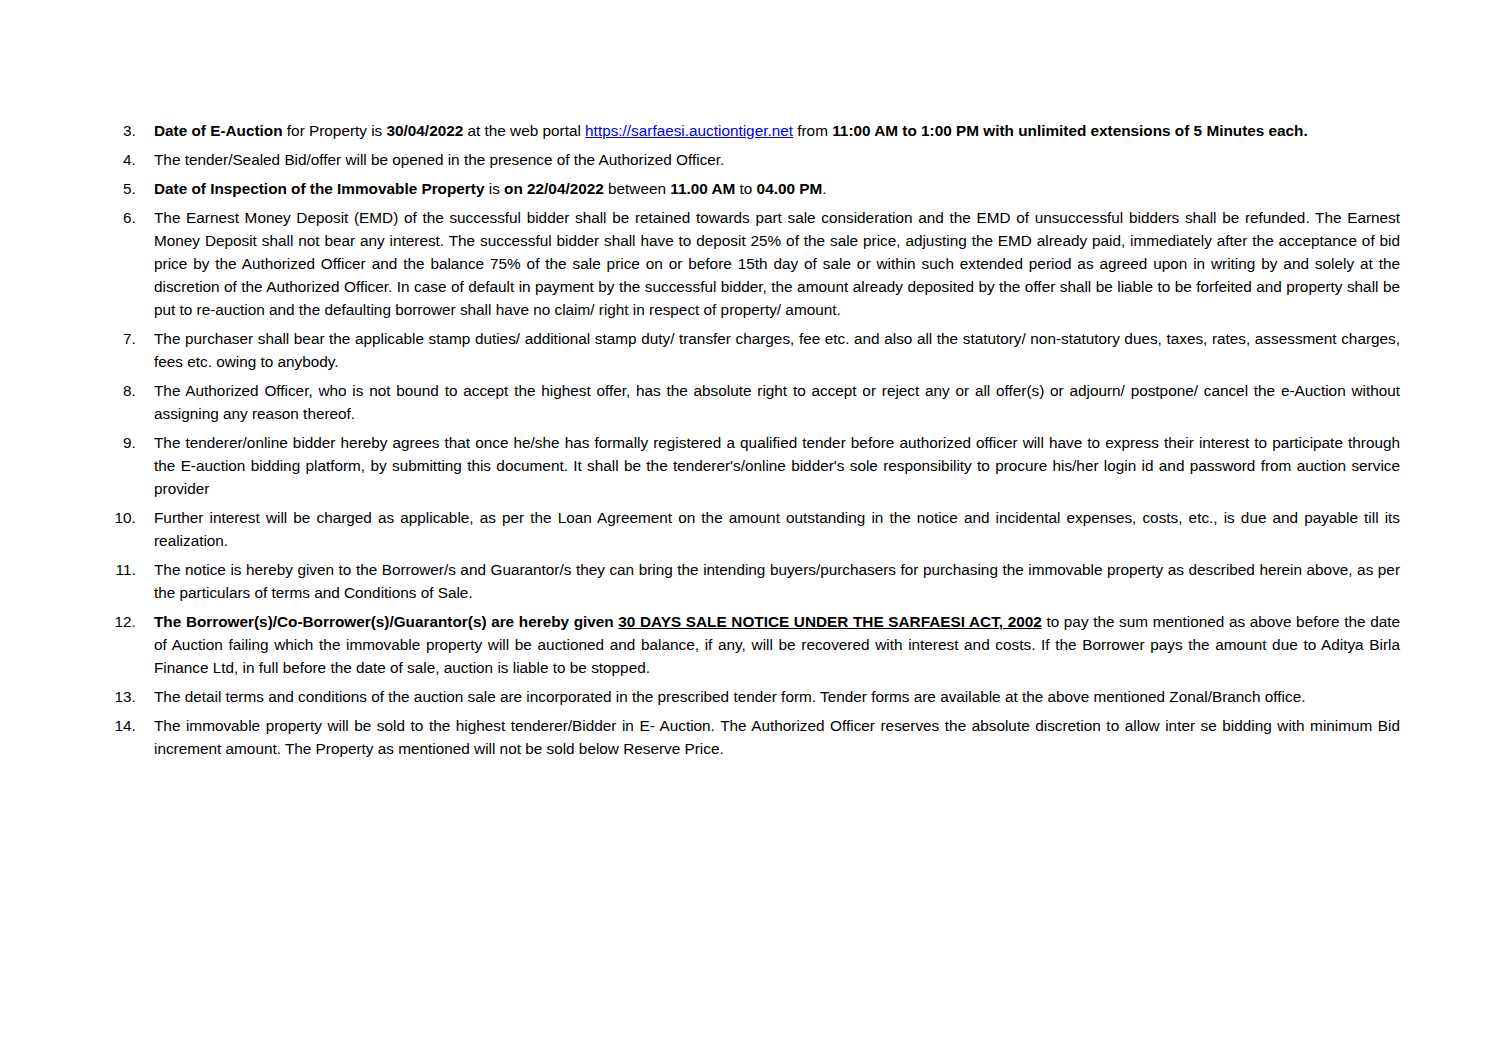Date of E-Auction for Property is 30/04/2022 at the web portal https://sarfaesi.auctiontiger.net from 11:00 AM to 1:00 PM with unlimited extensions of 5 Minutes each.
The tender/Sealed Bid/offer will be opened in the presence of the Authorized Officer.
Date of Inspection of the Immovable Property is on 22/04/2022 between 11.00 AM to 04.00 PM.
The Earnest Money Deposit (EMD) of the successful bidder shall be retained towards part sale consideration and the EMD of unsuccessful bidders shall be refunded. The Earnest Money Deposit shall not bear any interest. The successful bidder shall have to deposit 25% of the sale price, adjusting the EMD already paid, immediately after the acceptance of bid price by the Authorized Officer and the balance 75% of the sale price on or before 15th day of sale or within such extended period as agreed upon in writing by and solely at the discretion of the Authorized Officer. In case of default in payment by the successful bidder, the amount already deposited by the offer shall be liable to be forfeited and property shall be put to re-auction and the defaulting borrower shall have no claim/ right in respect of property/ amount.
The purchaser shall bear the applicable stamp duties/ additional stamp duty/ transfer charges, fee etc. and also all the statutory/ non-statutory dues, taxes, rates, assessment charges, fees etc. owing to anybody.
The Authorized Officer, who is not bound to accept the highest offer, has the absolute right to accept or reject any or all offer(s) or adjourn/ postpone/ cancel the e-Auction without assigning any reason thereof.
The tenderer/online bidder hereby agrees that once he/she has formally registered a qualified tender before authorized officer will have to express their interest to participate through the E-auction bidding platform, by submitting this document. It shall be the tenderer's/online bidder's sole responsibility to procure his/her login id and password from auction service provider
Further interest will be charged as applicable, as per the Loan Agreement on the amount outstanding in the notice and incidental expenses, costs, etc., is due and payable till its realization.
The notice is hereby given to the Borrower/s and Guarantor/s they can bring the intending buyers/purchasers for purchasing the immovable property as described herein above, as per the particulars of terms and Conditions of Sale.
The Borrower(s)/Co-Borrower(s)/Guarantor(s) are hereby given 30 DAYS SALE NOTICE UNDER THE SARFAESI ACT, 2002 to pay the sum mentioned as above before the date of Auction failing which the immovable property will be auctioned and balance, if any, will be recovered with interest and costs. If the Borrower pays the amount due to Aditya Birla Finance Ltd, in full before the date of sale, auction is liable to be stopped.
The detail terms and conditions of the auction sale are incorporated in the prescribed tender form. Tender forms are available at the above mentioned Zonal/Branch office.
The immovable property will be sold to the highest tenderer/Bidder in E- Auction. The Authorized Officer reserves the absolute discretion to allow inter se bidding with minimum Bid increment amount. The Property as mentioned will not be sold below Reserve Price.